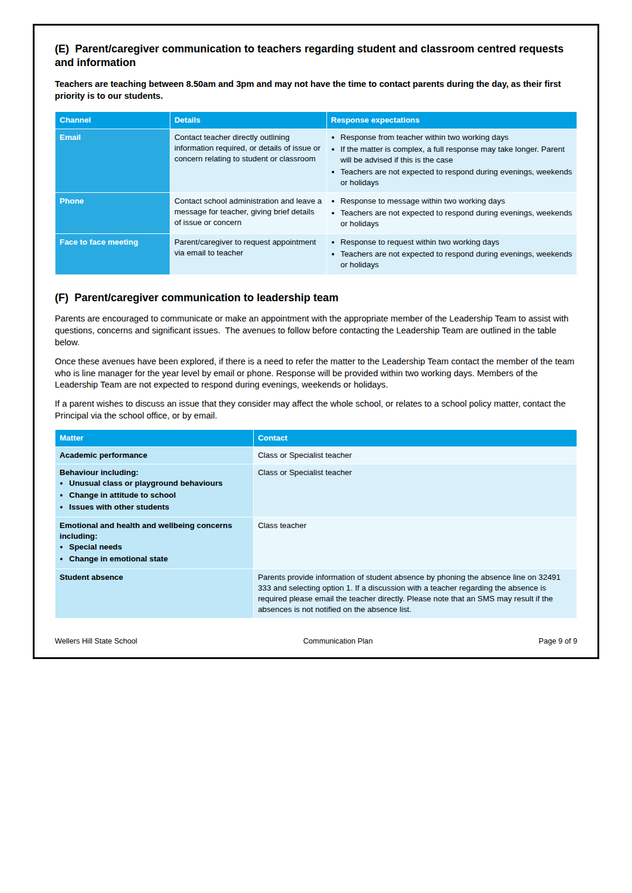(E) Parent/caregiver communication to teachers regarding student and classroom centred requests and information
Teachers are teaching between 8.50am and 3pm and may not have the time to contact parents during the day, as their first priority is to our students.
| Channel | Details | Response expectations |
| --- | --- | --- |
| Email | Contact teacher directly outlining information required, or details of issue or concern relating to student or classroom | Response from teacher within two working days If the matter is complex, a full response may take longer. Parent will be advised if this is the case Teachers are not expected to respond during evenings, weekends or holidays |
| Phone | Contact school administration and leave a message for teacher, giving brief details of issue or concern | Response to message within two working days Teachers are not expected to respond during evenings, weekends or holidays |
| Face to face meeting | Parent/caregiver to request appointment via email to teacher | Response to request within two working days Teachers are not expected to respond during evenings, weekends or holidays |
(F) Parent/caregiver communication to leadership team
Parents are encouraged to communicate or make an appointment with the appropriate member of the Leadership Team to assist with questions, concerns and significant issues. The avenues to follow before contacting the Leadership Team are outlined in the table below.
Once these avenues have been explored, if there is a need to refer the matter to the Leadership Team contact the member of the team who is line manager for the year level by email or phone. Response will be provided within two working days. Members of the Leadership Team are not expected to respond during evenings, weekends or holidays.
If a parent wishes to discuss an issue that they consider may affect the whole school, or relates to a school policy matter, contact the Principal via the school office, or by email.
| Matter | Contact |
| --- | --- |
| Academic performance | Class or Specialist teacher |
| Behaviour including: Unusual class or playground behaviours Change in attitude to school Issues with other students | Class or Specialist teacher |
| Emotional and health and wellbeing concerns including: Special needs Change in emotional state | Class teacher |
| Student absence | Parents provide information of student absence by phoning the absence line on 32491 333 and selecting option 1. If a discussion with a teacher regarding the absence is required please email the teacher directly. Please note that an SMS may result if the absences is not notified on the absence list. |
Wellers Hill State School Communication Plan Page 9 of 9